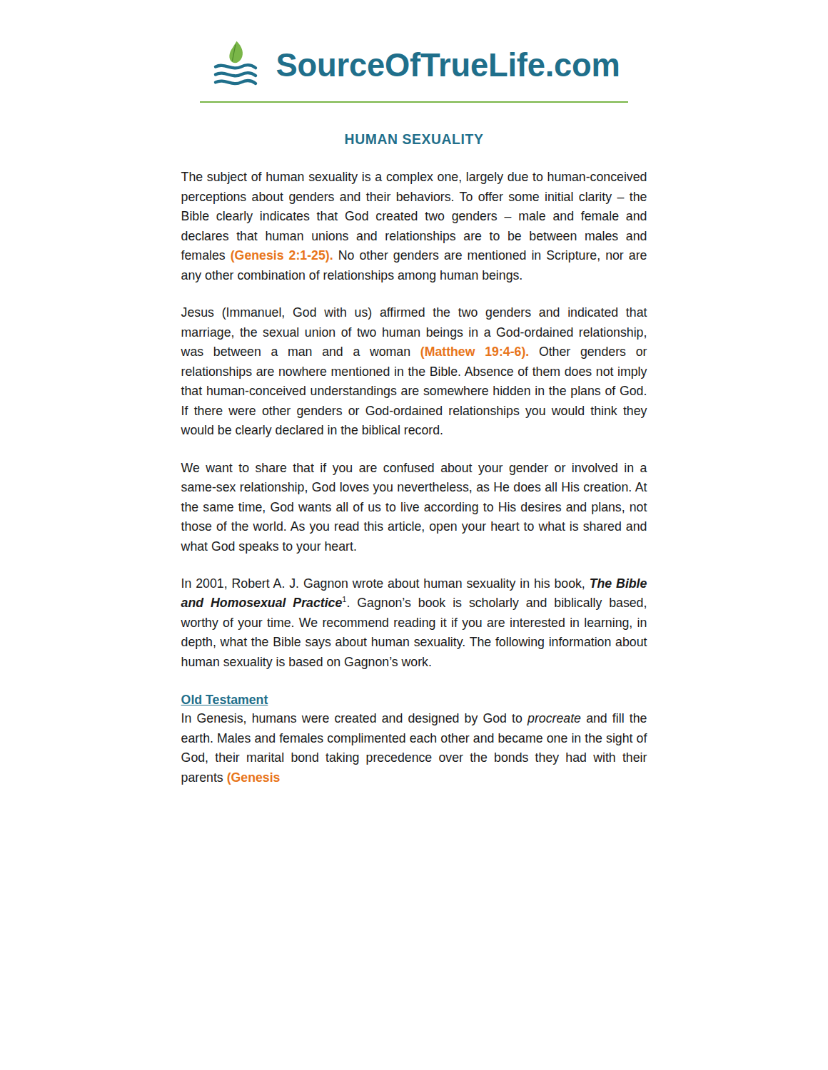SourceOfTrueLife.com
HUMAN SEXUALITY
The subject of human sexuality is a complex one, largely due to human-conceived perceptions about genders and their behaviors. To offer some initial clarity – the Bible clearly indicates that God created two genders – male and female and declares that human unions and relationships are to be between males and females (Genesis 2:1-25). No other genders are mentioned in Scripture, nor are any other combination of relationships among human beings.
Jesus (Immanuel, God with us) affirmed the two genders and indicated that marriage, the sexual union of two human beings in a God-ordained relationship, was between a man and a woman (Matthew 19:4-6). Other genders or relationships are nowhere mentioned in the Bible. Absence of them does not imply that human-conceived understandings are somewhere hidden in the plans of God. If there were other genders or God-ordained relationships you would think they would be clearly declared in the biblical record.
We want to share that if you are confused about your gender or involved in a same-sex relationship, God loves you nevertheless, as He does all His creation. At the same time, God wants all of us to live according to His desires and plans, not those of the world. As you read this article, open your heart to what is shared and what God speaks to your heart.
In 2001, Robert A. J. Gagnon wrote about human sexuality in his book, The Bible and Homosexual Practice1. Gagnon’s book is scholarly and biblically based, worthy of your time. We recommend reading it if you are interested in learning, in depth, what the Bible says about human sexuality. The following information about human sexuality is based on Gagnon’s work.
Old Testament
In Genesis, humans were created and designed by God to procreate and fill the earth. Males and females complimented each other and became one in the sight of God, their marital bond taking precedence over the bonds they had with their parents (Genesis